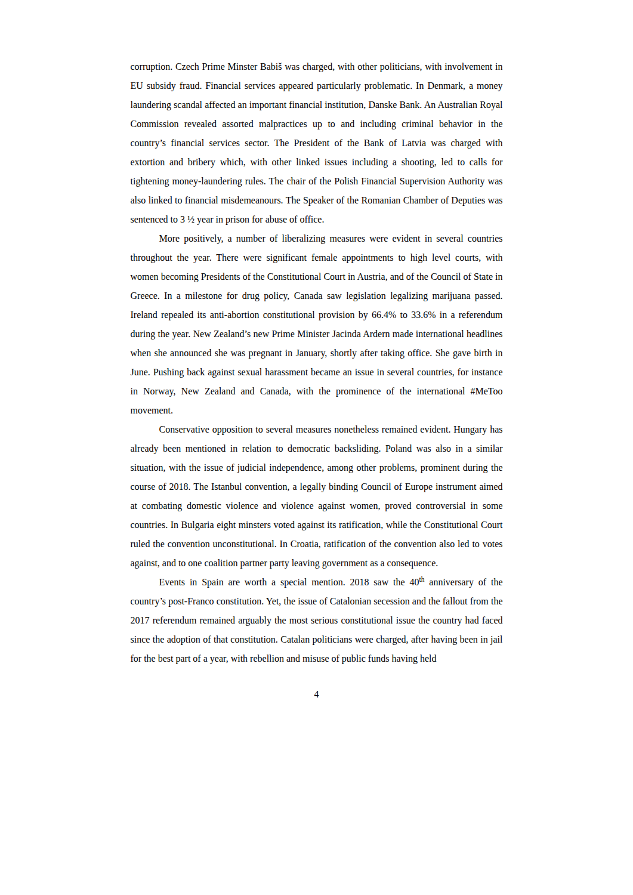corruption. Czech Prime Minster Babiš was charged, with other politicians, with involvement in EU subsidy fraud. Financial services appeared particularly problematic. In Denmark, a money laundering scandal affected an important financial institution, Danske Bank. An Australian Royal Commission revealed assorted malpractices up to and including criminal behavior in the country’s financial services sector. The President of the Bank of Latvia was charged with extortion and bribery which, with other linked issues including a shooting, led to calls for tightening money-laundering rules. The chair of the Polish Financial Supervision Authority was also linked to financial misdemeanours. The Speaker of the Romanian Chamber of Deputies was sentenced to 3 ½ year in prison for abuse of office.
More positively, a number of liberalizing measures were evident in several countries throughout the year. There were significant female appointments to high level courts, with women becoming Presidents of the Constitutional Court in Austria, and of the Council of State in Greece. In a milestone for drug policy, Canada saw legislation legalizing marijuana passed. Ireland repealed its anti-abortion constitutional provision by 66.4% to 33.6% in a referendum during the year. New Zealand’s new Prime Minister Jacinda Ardern made international headlines when she announced she was pregnant in January, shortly after taking office. She gave birth in June. Pushing back against sexual harassment became an issue in several countries, for instance in Norway, New Zealand and Canada, with the prominence of the international #MeToo movement.
Conservative opposition to several measures nonetheless remained evident. Hungary has already been mentioned in relation to democratic backsliding. Poland was also in a similar situation, with the issue of judicial independence, among other problems, prominent during the course of 2018. The Istanbul convention, a legally binding Council of Europe instrument aimed at combating domestic violence and violence against women, proved controversial in some countries. In Bulgaria eight minsters voted against its ratification, while the Constitutional Court ruled the convention unconstitutional. In Croatia, ratification of the convention also led to votes against, and to one coalition partner party leaving government as a consequence.
Events in Spain are worth a special mention. 2018 saw the 40th anniversary of the country’s post-Franco constitution. Yet, the issue of Catalonian secession and the fallout from the 2017 referendum remained arguably the most serious constitutional issue the country had faced since the adoption of that constitution. Catalan politicians were charged, after having been in jail for the best part of a year, with rebellion and misuse of public funds having held
4